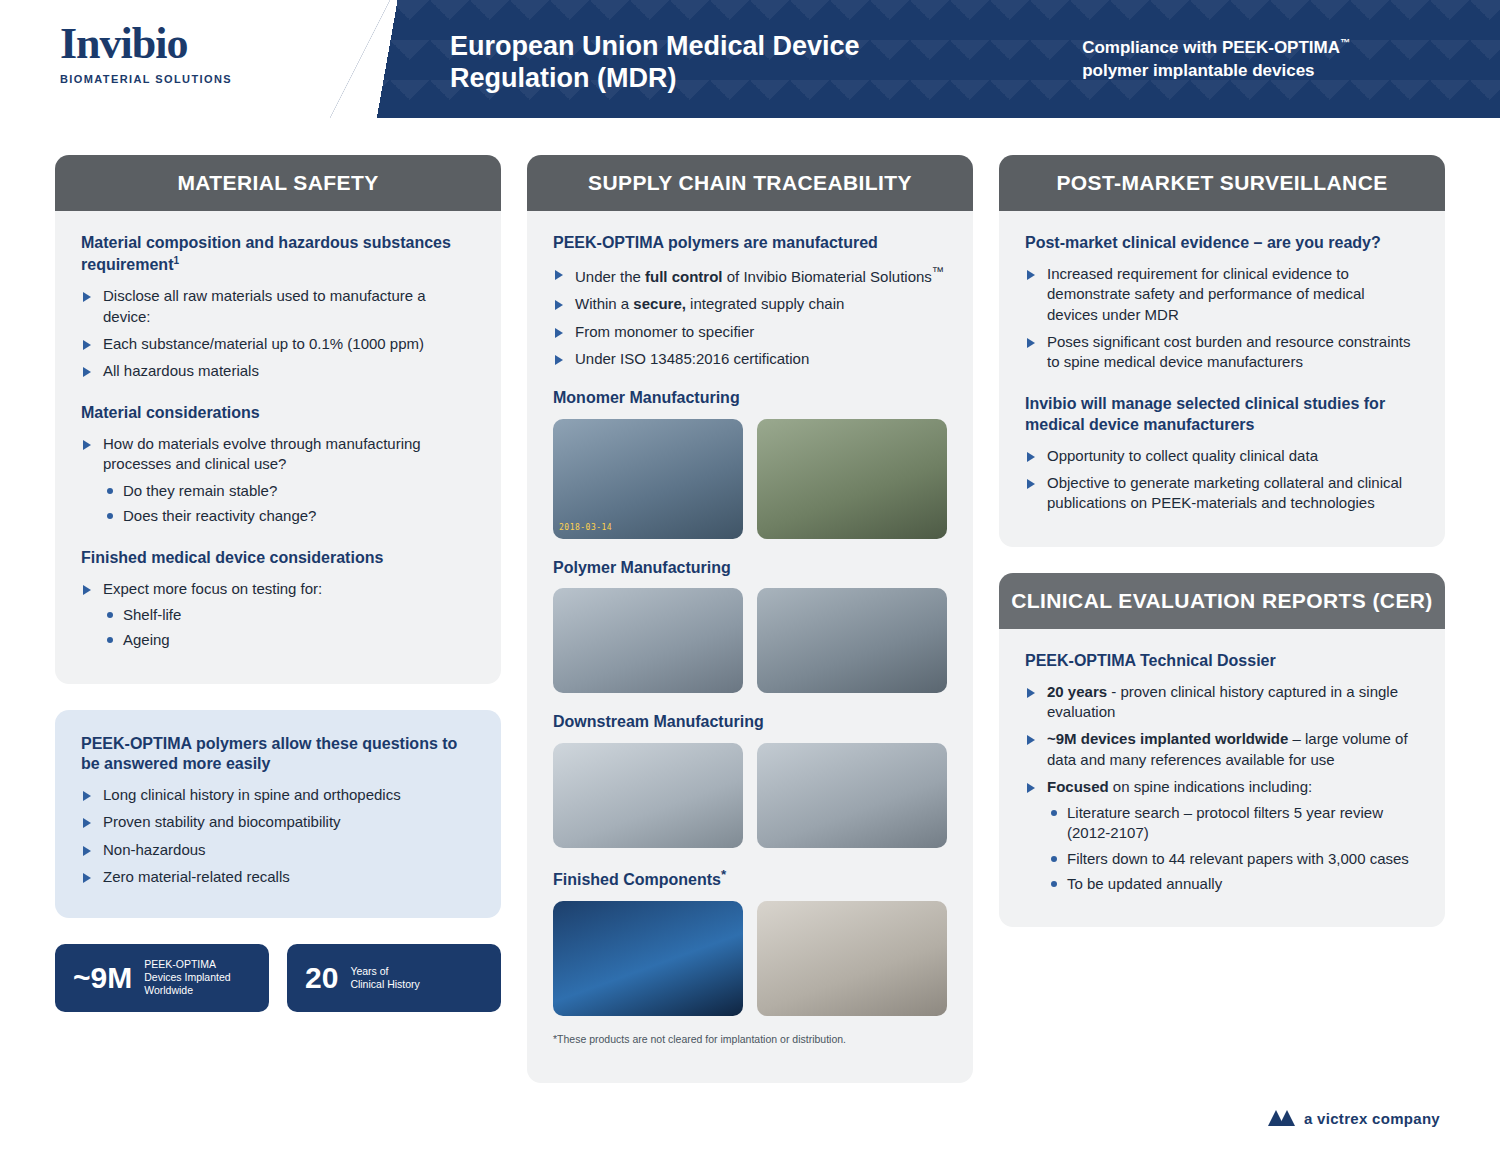Invibio
BIOMATERIAL SOLUTIONS
European Union Medical Device
Regulation (MDR)
Compliance with PEEK-OPTIMA™
polymer implantable devices
MATERIAL SAFETY
Material composition and hazardous substances requirement1
Disclose all raw materials used to manufacture a device:
Each substance/material up to 0.1% (1000 ppm)
All hazardous materials
Material considerations
How do materials evolve through manufacturing processes and clinical use?
Do they remain stable?
Does their reactivity change?
Finished medical device considerations
Expect more focus on testing for:
Shelf-life
Ageing
PEEK-OPTIMA polymers allow these questions to be answered more easily
Long clinical history in spine and orthopedics
Proven stability and biocompatibility
Non-hazardous
Zero material-related recalls
~9M
PEEK-OPTIMA
Devices Implanted
Worldwide
20
Years of
Clinical History
SUPPLY CHAIN TRACEABILITY
PEEK-OPTIMA polymers are manufactured
Under the full control of Invibio Biomaterial Solutions™
Within a secure, integrated supply chain
From monomer to specifier
Under ISO 13485:2016 certification
Monomer Manufacturing
2018-03-14
Polymer Manufacturing
Downstream Manufacturing
Finished Components*
*These products are not cleared for implantation or distribution.
POST-MARKET SURVEILLANCE
Post-market clinical evidence – are you ready?
Increased requirement for clinical evidence to demonstrate safety and performance of medical devices under MDR
Poses significant cost burden and resource constraints to spine medical device manufacturers
Invibio will manage selected clinical studies for medical device manufacturers
Opportunity to collect quality clinical data
Objective to generate marketing collateral and clinical publications on PEEK-materials and technologies
CLINICAL EVALUATION REPORTS (CER)
PEEK-OPTIMA Technical Dossier
20 years - proven clinical history captured in a single evaluation
~9M devices implanted worldwide – large volume of data and many references available for use
Focused on spine indications including:
Literature search – protocol filters 5 year review (2012-2107)
Filters down to 44 relevant papers with 3,000 cases
To be updated annually
a victrex company